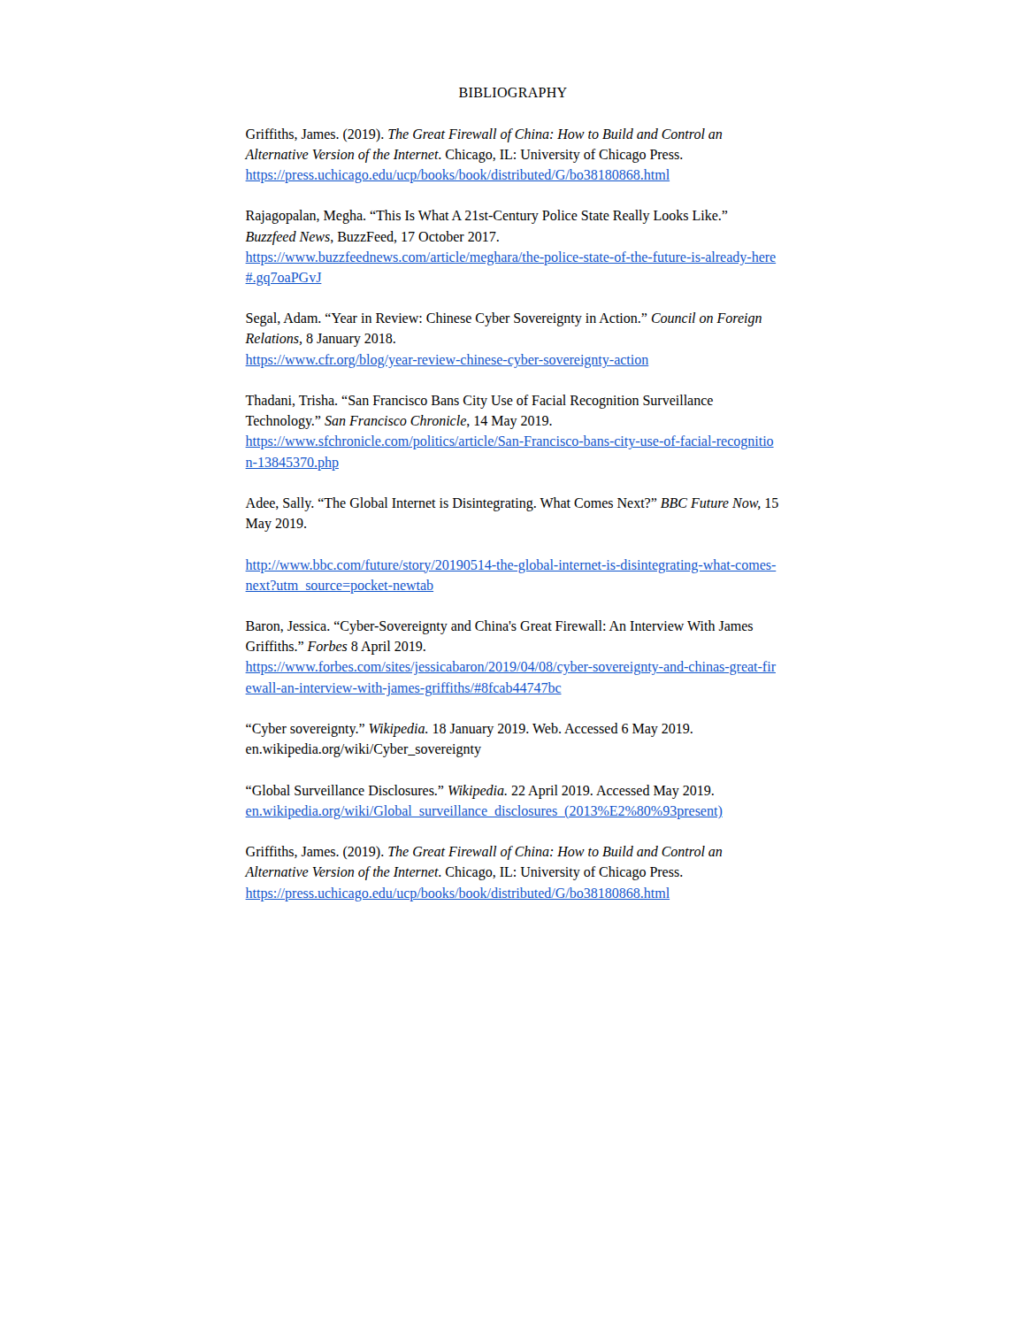BIBLIOGRAPHY
Griffiths, James. (2019). The Great Firewall of China: How to Build and Control an Alternative Version of the Internet. Chicago, IL: University of Chicago Press.
https://press.uchicago.edu/ucp/books/book/distributed/G/bo38180868.html
Rajagopalan, Megha. “This Is What A 21st-Century Police State Really Looks Like.” Buzzfeed News, BuzzFeed, 17 October 2017.
https://www.buzzfeednews.com/article/meghara/the-police-state-of-the-future-is-already-here#.gq7oaPGvJ
Segal, Adam. “Year in Review: Chinese Cyber Sovereignty in Action.” Council on Foreign Relations, 8 January 2018.
https://www.cfr.org/blog/year-review-chinese-cyber-sovereignty-action
Thadani, Trisha. “San Francisco Bans City Use of Facial Recognition Surveillance Technology.” San Francisco Chronicle, 14 May 2019.
https://www.sfchronicle.com/politics/article/San-Francisco-bans-city-use-of-facial-recognition-13845370.php
Adee, Sally. “The Global Internet is Disintegrating. What Comes Next?” BBC Future Now, 15 May 2019.
http://www.bbc.com/future/story/20190514-the-global-internet-is-disintegrating-what-comes-next?utm_source=pocket-newtab
Baron, Jessica. “Cyber-Sovereignty and China's Great Firewall: An Interview With James Griffiths.” Forbes 8 April 2019.
https://www.forbes.com/sites/jessicabaron/2019/04/08/cyber-sovereignty-and-chinas-great-firewall-an-interview-with-james-griffiths/#8fcab44747bc
“Cyber sovereignty.” Wikipedia. 18 January 2019. Web. Accessed 6 May 2019.
en.wikipedia.org/wiki/Cyber_sovereignty
“Global Surveillance Disclosures.” Wikipedia. 22 April 2019. Accessed May 2019.
en.wikipedia.org/wiki/Global_surveillance_disclosures_(2013%E2%80%93present)
Griffiths, James. (2019). The Great Firewall of China: How to Build and Control an Alternative Version of the Internet. Chicago, IL: University of Chicago Press.
https://press.uchicago.edu/ucp/books/book/distributed/G/bo38180868.html